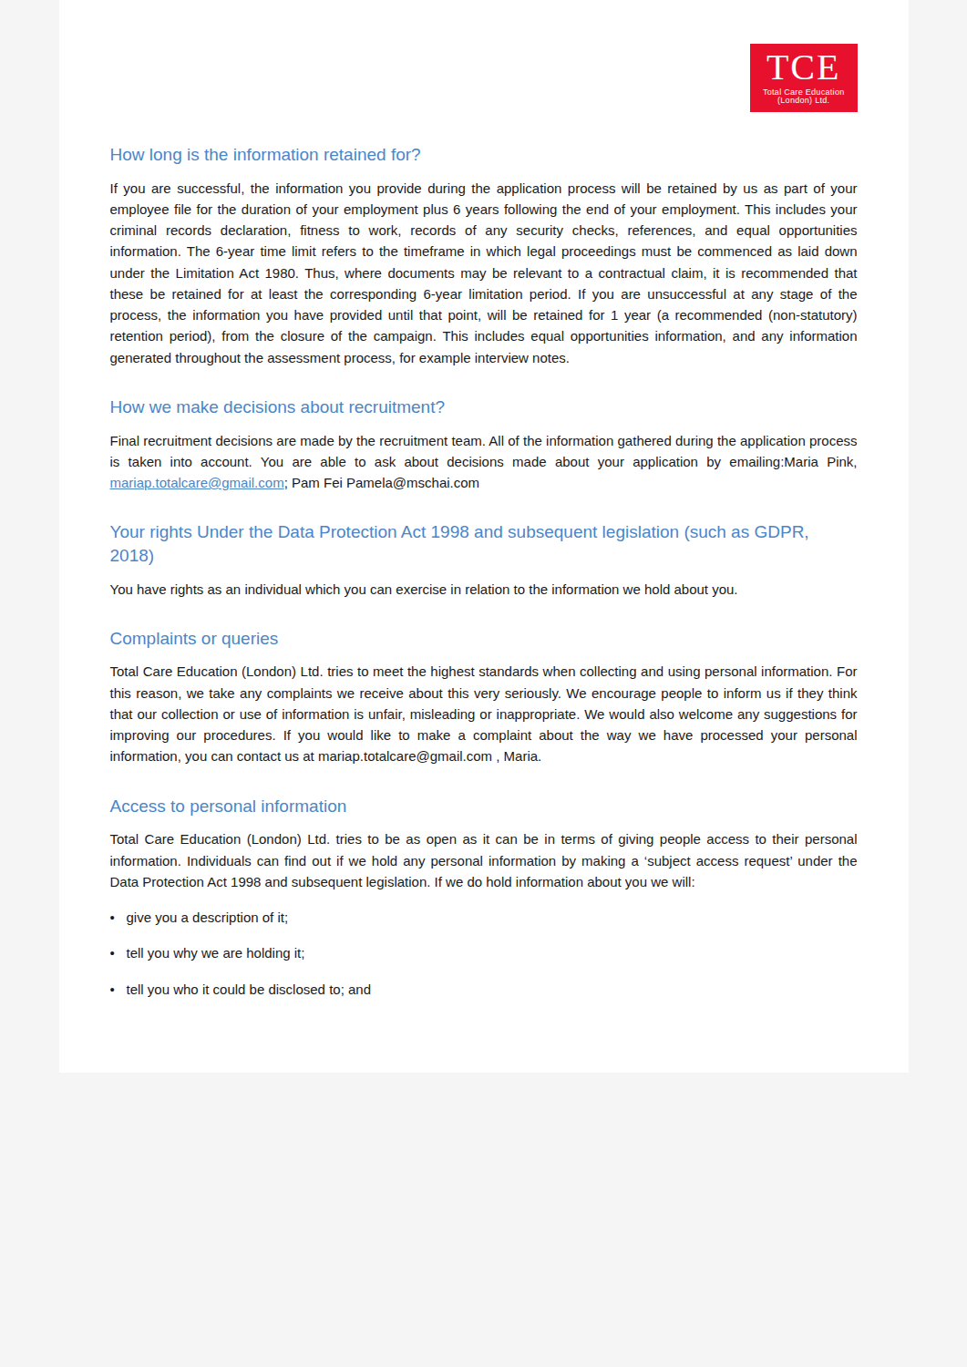TCE Total Care Education (London) Ltd.
How long is the information retained for?
If you are successful, the information you provide during the application process will be retained by us as part of your employee file for the duration of your employment plus 6 years following the end of your employment. This includes your criminal records declaration, fitness to work, records of any security checks, references, and equal opportunities information. The 6-year time limit refers to the timeframe in which legal proceedings must be commenced as laid down under the Limitation Act 1980. Thus, where documents may be relevant to a contractual claim, it is recommended that these be retained for at least the corresponding 6-year limitation period. If you are unsuccessful at any stage of the process, the information you have provided until that point, will be retained for 1 year (a recommended (non-statutory) retention period), from the closure of the campaign. This includes equal opportunities information, and any information generated throughout the assessment process, for example interview notes.
How we make decisions about recruitment?
Final recruitment decisions are made by the recruitment team. All of the information gathered during the application process is taken into account. You are able to ask about decisions made about your application by emailing:Maria Pink, mariap.totalcare@gmail.com; Pam Fei Pamela@mschai.com
Your rights Under the Data Protection Act 1998 and subsequent legislation (such as GDPR, 2018)
You have rights as an individual which you can exercise in relation to the information we hold about you.
Complaints or queries
Total Care Education (London) Ltd. tries to meet the highest standards when collecting and using personal information. For this reason, we take any complaints we receive about this very seriously. We encourage people to inform us if they think that our collection or use of information is unfair, misleading or inappropriate. We would also welcome any suggestions for improving our procedures. If you would like to make a complaint about the way we have processed your personal information, you can contact us at mariap.totalcare@gmail.com , Maria.
Access to personal information
Total Care Education (London) Ltd. tries to be as open as it can be in terms of giving people access to their personal information. Individuals can find out if we hold any personal information by making a ‘subject access request’ under the Data Protection Act 1998 and subsequent legislation. If we do hold information about you we will:
give you a description of it;
tell you why we are holding it;
tell you who it could be disclosed to; and